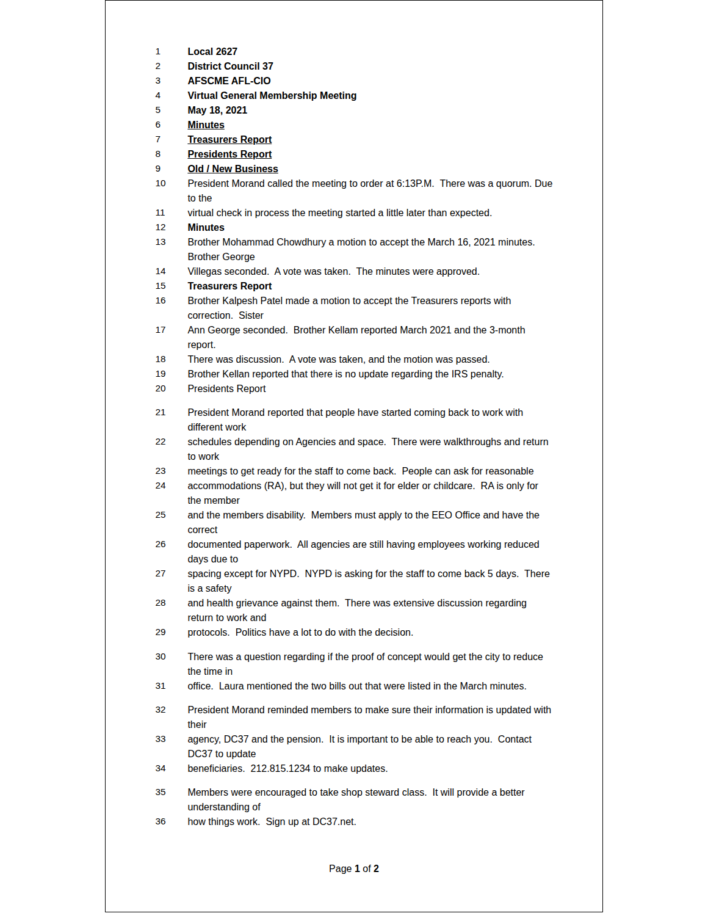| 1 | Local 2627 |
| 2 | District Council 37 |
| 3 | AFSCME AFL-CIO |
| 4 | Virtual General Membership Meeting |
| 5 | May 18, 2021 |
| 6 | Minutes |
| 7 | Treasurers Report |
| 8 | Presidents Report |
| 9 | Old / New Business |
| 10 | President Morand called the meeting to order at 6:13P.M. There was a quorum. Due to the |
| 11 | virtual check in process the meeting started a little later than expected. |
| 12 | Minutes |
| 13 | Brother Mohammad Chowdhury a motion to accept the March 16, 2021 minutes. Brother George |
| 14 | Villegas seconded. A vote was taken. The minutes were approved. |
| 15 | Treasurers Report |
| 16 | Brother Kalpesh Patel made a motion to accept the Treasurers reports with correction. Sister |
| 17 | Ann George seconded. Brother Kellam reported March 2021 and the 3-month report. |
| 18 | There was discussion. A vote was taken, and the motion was passed. |
| 19 | Brother Kellan reported that there is no update regarding the IRS penalty. |
| 20 | Presidents Report |
| 21 | President Morand reported that people have started coming back to work with different work |
| 22 | schedules depending on Agencies and space. There were walkthroughs and return to work |
| 23 | meetings to get ready for the staff to come back. People can ask for reasonable |
| 24 | accommodations (RA), but they will not get it for elder or childcare. RA is only for the member |
| 25 | and the members disability. Members must apply to the EEO Office and have the correct |
| 26 | documented paperwork. All agencies are still having employees working reduced days due to |
| 27 | spacing except for NYPD. NYPD is asking for the staff to come back 5 days. There is a safety |
| 28 | and health grievance against them. There was extensive discussion regarding return to work and |
| 29 | protocols. Politics have a lot to do with the decision. |
| 30 | There was a question regarding if the proof of concept would get the city to reduce the time in |
| 31 | office. Laura mentioned the two bills out that were listed in the March minutes. |
| 32 | President Morand reminded members to make sure their information is updated with their |
| 33 | agency, DC37 and the pension. It is important to be able to reach you. Contact DC37 to update |
| 34 | beneficiaries. 212.815.1234 to make updates. |
| 35 | Members were encouraged to take shop steward class. It will provide a better understanding of |
| 36 | how things work. Sign up at DC37.net. |
Page 1 of 2